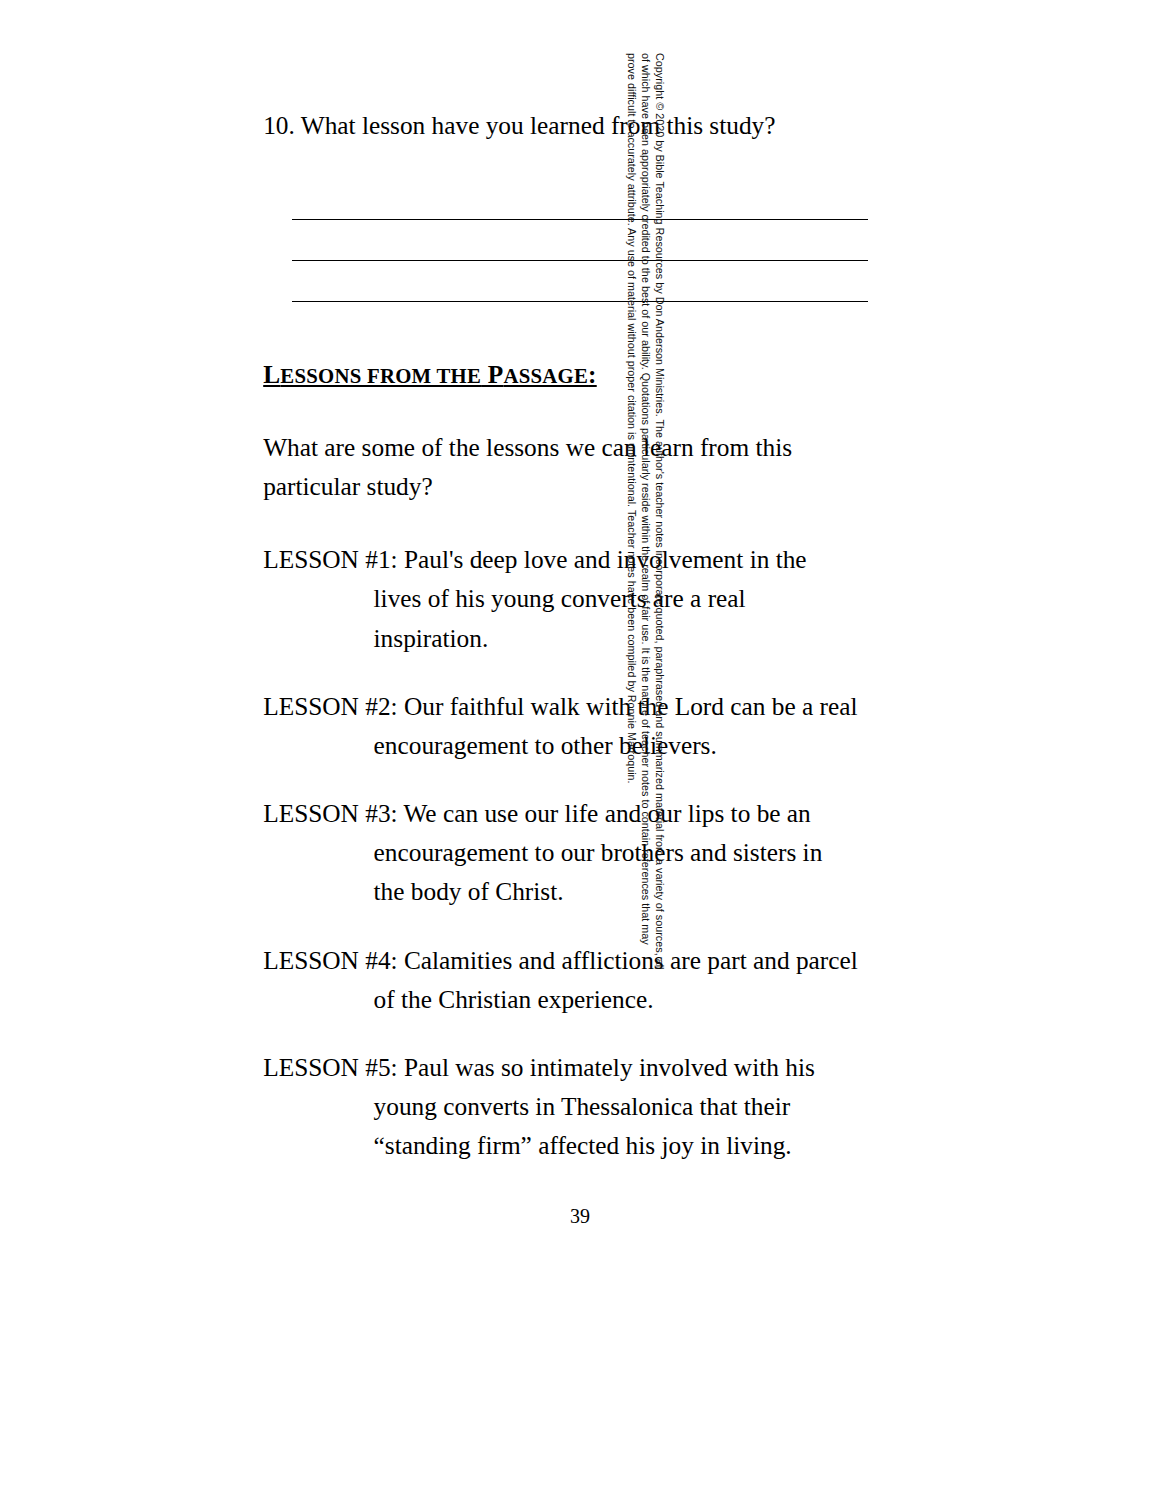Copyright © 2020 by Bible Teaching Resources by Don Anderson Ministries. The author's teacher notes incorporate quoted, paraphrased and summarized material from a variety of sources, all of which have been appropriately credited to the best of our ability. Quotations particularly reside within the realm of fair use. It is the nature of teacher notes to contain references that may prove difficult to accurately attribute. Any use of material without proper citation is unintentional. Teacher notes have been compiled by Ronnie Marroquin.
10. What lesson have you learned from this study?
LESSONS FROM THE PASSAGE:
What are some of the lessons we can learn from this particular study?
LESSON #1: Paul's deep love and involvement in the lives of his young converts are a real inspiration.
LESSON #2: Our faithful walk with the Lord can be a real encouragement to other believers.
LESSON #3: We can use our life and our lips to be an encouragement to our brothers and sisters in the body of Christ.
LESSON #4: Calamities and afflictions are part and parcel of the Christian experience.
LESSON #5: Paul was so intimately involved with his young converts in Thessalonica that their “standing firm” affected his joy in living.
39